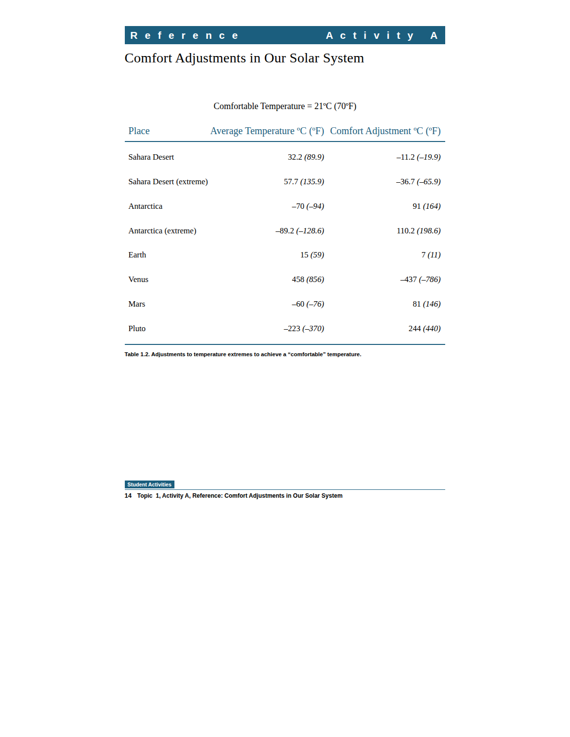R e f e r e n c e
A c t i v i t y A
Comfort Adjustments in Our Solar System
Comfortable Temperature = 21ºC (70ºF)
| Place | Average Temperature ºC (ºF) | Comfort Adjustment ºC (ºF) |
| --- | --- | --- |
| Sahara Desert | 32.2 (89.9) | –11.2 (–19.9) |
| Sahara Desert (extreme) | 57.7 (135.9) | –36.7 (–65.9) |
| Antarctica | –70 (–94) | 91 (164) |
| Antarctica (extreme) | –89.2 (–128.6) | 110.2 (198.6) |
| Earth | 15 (59) | 7 (11) |
| Venus | 458 (856) | –437 (–786) |
| Mars | –60 (–76) | 81 (146) |
| Pluto | –223 (–370) | 244 (440) |
Table 1.2. Adjustments to temperature extremes to achieve a “comfortable” temperature.
Student Activities
14 Topic 1, Activity A, Reference: Comfort Adjustments in Our Solar System